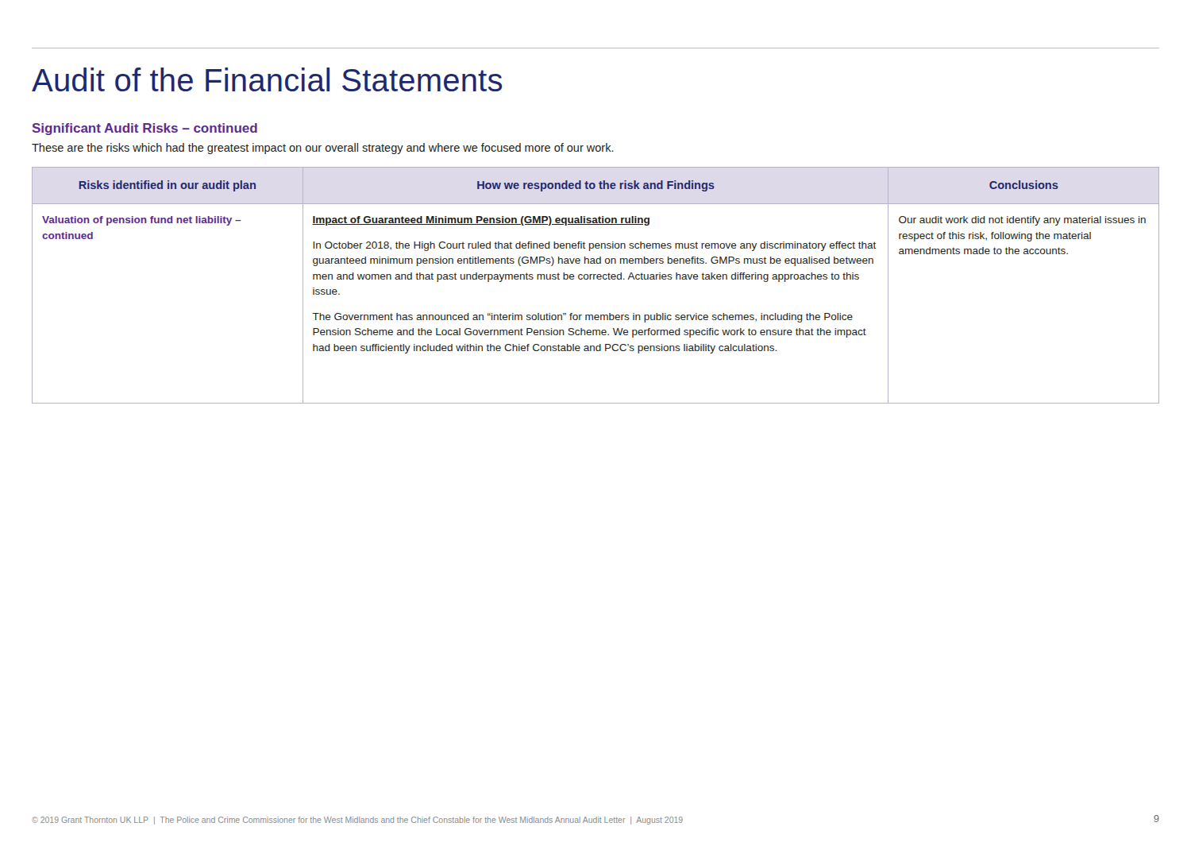Audit of the Financial Statements
Significant Audit Risks – continued
These are the risks which had the greatest impact on our overall strategy and where we focused more of our work.
| Risks identified in our audit plan | How we responded to the risk and Findings | Conclusions |
| --- | --- | --- |
| Valuation of pension fund net liability – continued | Impact of Guaranteed Minimum Pension (GMP) equalisation ruling In October 2018, the High Court ruled that defined benefit pension schemes must remove any discriminatory effect that guaranteed minimum pension entitlements (GMPs) have had on members benefits. GMPs must be equalised between men and women and that past underpayments must be corrected. Actuaries have taken differing approaches to this issue. The Government has announced an “interim solution” for members in public service schemes, including the Police Pension Scheme and the Local Government Pension Scheme. We performed specific work to ensure that the impact had been sufficiently included within the Chief Constable and PCC’s pensions liability calculations. | Our audit work did not identify any material issues in respect of this risk, following the material amendments made to the accounts. |
© 2019 Grant Thornton UK LLP | The Police and Crime Commissioner for the West Midlands and the Chief Constable for the West Midlands Annual Audit Letter | August 2019 9